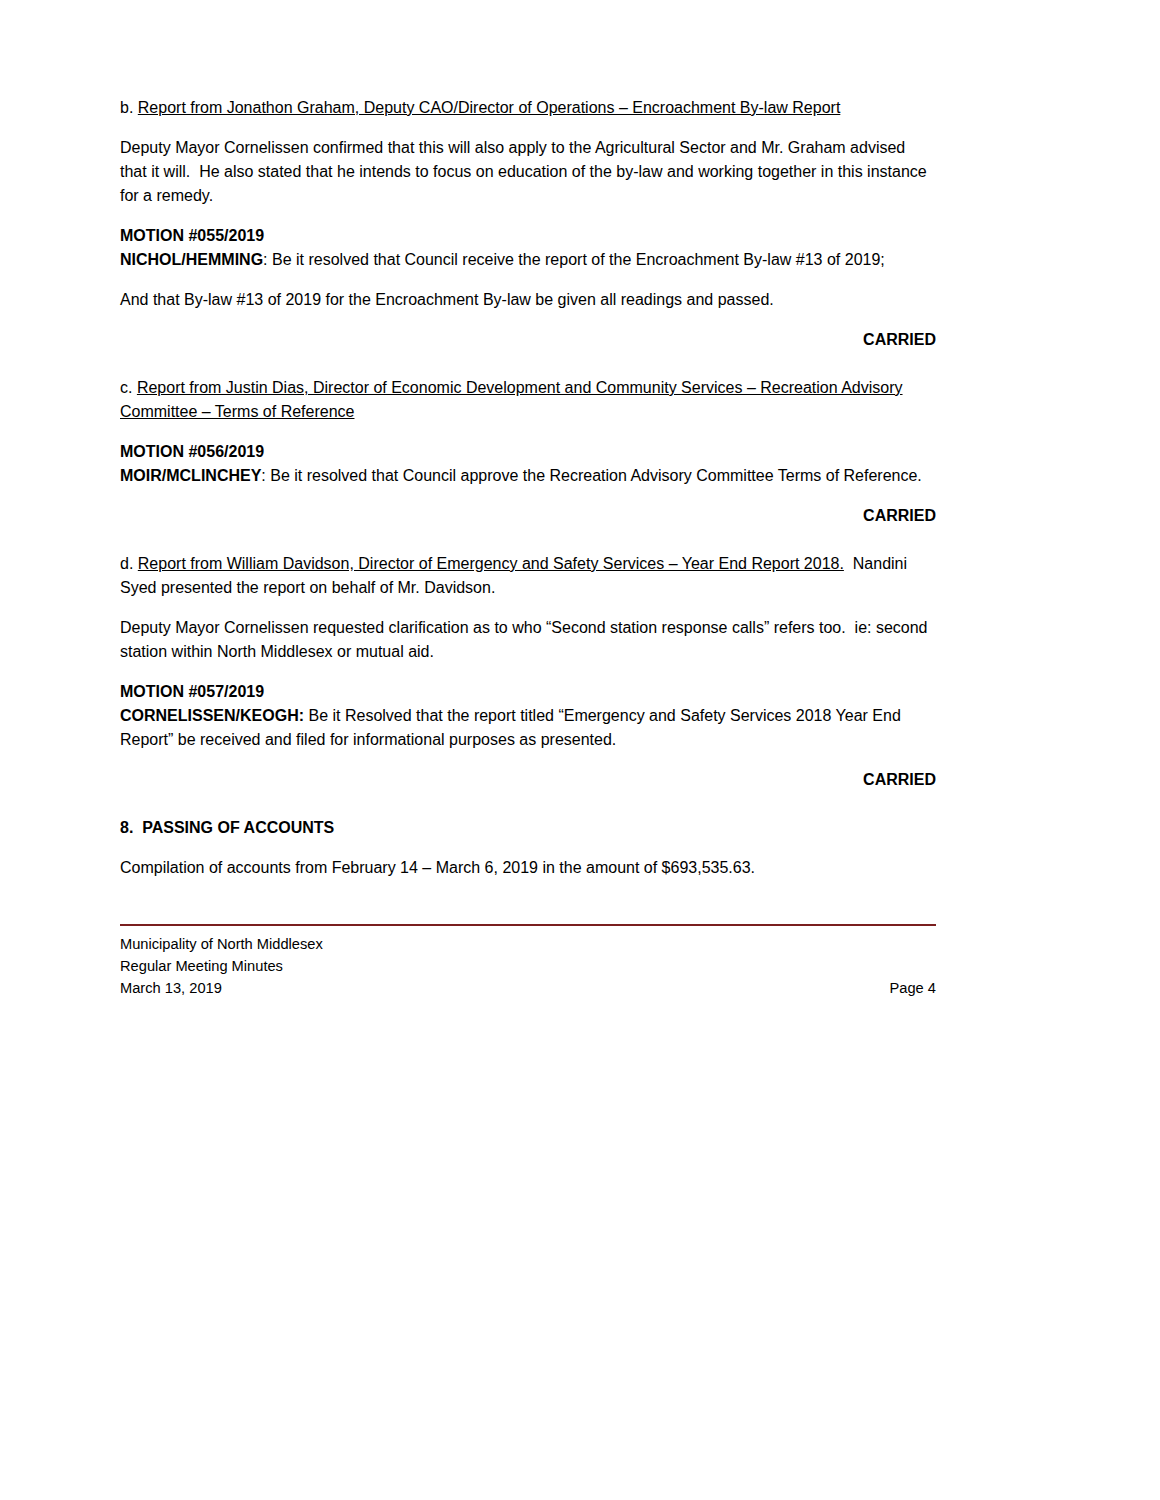b. Report from Jonathon Graham, Deputy CAO/Director of Operations – Encroachment By-law Report
Deputy Mayor Cornelissen confirmed that this will also apply to the Agricultural Sector and Mr. Graham advised that it will. He also stated that he intends to focus on education of the by-law and working together in this instance for a remedy.
MOTION #055/2019
NICHOL/HEMMING: Be it resolved that Council receive the report of the Encroachment By-law #13 of 2019;
And that By-law #13 of 2019 for the Encroachment By-law be given all readings and passed.
CARRIED
c. Report from Justin Dias, Director of Economic Development and Community Services – Recreation Advisory Committee – Terms of Reference
MOTION #056/2019
MOIR/MCLINCHEY: Be it resolved that Council approve the Recreation Advisory Committee Terms of Reference.
CARRIED
d. Report from William Davidson, Director of Emergency and Safety Services – Year End Report 2018. Nandini Syed presented the report on behalf of Mr. Davidson.
Deputy Mayor Cornelissen requested clarification as to who “Second station response calls” refers too. ie: second station within North Middlesex or mutual aid.
MOTION #057/2019
CORNELISSEN/KEOGH: Be it Resolved that the report titled “Emergency and Safety Services 2018 Year End Report” be received and filed for informational purposes as presented.
CARRIED
8. PASSING OF ACCOUNTS
Compilation of accounts from February 14 – March 6, 2019 in the amount of $693,535.63.
Municipality of North Middlesex
Regular Meeting Minutes
March 13, 2019 Page 4